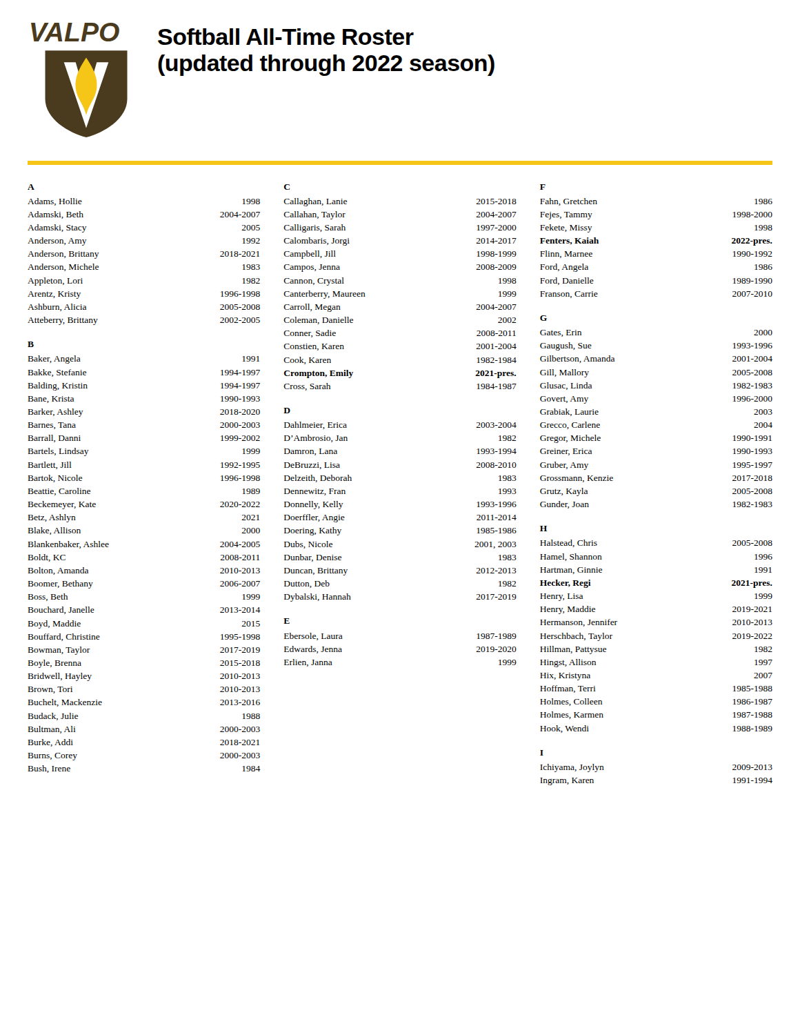VALPO
Softball All-Time Roster
(updated through 2022 season)
A
| Adams, Hollie | 1998 |
| Adamski, Beth | 2004-2007 |
| Adamski, Stacy | 2005 |
| Anderson, Amy | 1992 |
| Anderson, Brittany | 2018-2021 |
| Anderson, Michele | 1983 |
| Appleton, Lori | 1982 |
| Arentz, Kristy | 1996-1998 |
| Ashburn, Alicia | 2005-2008 |
| Atteberry, Brittany | 2002-2005 |
B
| Baker, Angela | 1991 |
| Bakke, Stefanie | 1994-1997 |
| Balding, Kristin | 1994-1997 |
| Bane, Krista | 1990-1993 |
| Barker, Ashley | 2018-2020 |
| Barnes, Tana | 2000-2003 |
| Barrall, Danni | 1999-2002 |
| Bartels, Lindsay | 1999 |
| Bartlett, Jill | 1992-1995 |
| Bartok, Nicole | 1996-1998 |
| Beattie, Caroline | 1989 |
| Beckemeyer, Kate | 2020-2022 |
| Betz, Ashlyn | 2021 |
| Blake, Allison | 2000 |
| Blankenbaker, Ashlee | 2004-2005 |
| Boldt, KC | 2008-2011 |
| Bolton, Amanda | 2010-2013 |
| Boomer, Bethany | 2006-2007 |
| Boss, Beth | 1999 |
| Bouchard, Janelle | 2013-2014 |
| Boyd, Maddie | 2015 |
| Bouffard, Christine | 1995-1998 |
| Bowman, Taylor | 2017-2019 |
| Boyle, Brenna | 2015-2018 |
| Bridwell, Hayley | 2010-2013 |
| Brown, Tori | 2010-2013 |
| Buchelt, Mackenzie | 2013-2016 |
| Budack, Julie | 1988 |
| Bultman, Ali | 2000-2003 |
| Burke, Addi | 2018-2021 |
| Burns, Corey | 2000-2003 |
| Bush, Irene | 1984 |
C
| Callaghan, Lanie | 2015-2018 |
| Callahan, Taylor | 2004-2007 |
| Calligaris, Sarah | 1997-2000 |
| Calombaris, Jorgi | 2014-2017 |
| Campbell, Jill | 1998-1999 |
| Campos, Jenna | 2008-2009 |
| Cannon, Crystal | 1998 |
| Canterberry, Maureen | 1999 |
| Carroll, Megan | 2004-2007 |
| Coleman, Danielle | 2002 |
| Conner, Sadie | 2008-2011 |
| Constien, Karen | 2001-2004 |
| Cook, Karen | 1982-1984 |
| Crompton, Emily | 2021-pres. |
| Cross, Sarah | 1984-1987 |
D
| Dahlmeier, Erica | 2003-2004 |
| D’Ambrosio, Jan | 1982 |
| Damron, Lana | 1993-1994 |
| DeBruzzi, Lisa | 2008-2010 |
| Delzeith, Deborah | 1983 |
| Dennewitz, Fran | 1993 |
| Donnelly, Kelly | 1993-1996 |
| Doerffler, Angie | 2011-2014 |
| Doering, Kathy | 1985-1986 |
| Dubs, Nicole | 2001, 2003 |
| Dunbar, Denise | 1983 |
| Duncan, Brittany | 2012-2013 |
| Dutton, Deb | 1982 |
| Dybalski, Hannah | 2017-2019 |
E
| Ebersole, Laura | 1987-1989 |
| Edwards, Jenna | 2019-2020 |
| Erlien, Janna | 1999 |
F
| Fahn, Gretchen | 1986 |
| Fejes, Tammy | 1998-2000 |
| Fekete, Missy | 1998 |
| Fenters, Kaiah | 2022-pres. |
| Flinn, Marnee | 1990-1992 |
| Ford, Angela | 1986 |
| Ford, Danielle | 1989-1990 |
| Franson, Carrie | 2007-2010 |
G
| Gates, Erin | 2000 |
| Gaugush, Sue | 1993-1996 |
| Gilbertson, Amanda | 2001-2004 |
| Gill, Mallory | 2005-2008 |
| Glusac, Linda | 1982-1983 |
| Govert, Amy | 1996-2000 |
| Grabiak, Laurie | 2003 |
| Grecco, Carlene | 2004 |
| Gregor, Michele | 1990-1991 |
| Greiner, Erica | 1990-1993 |
| Gruber, Amy | 1995-1997 |
| Grossmann, Kenzie | 2017-2018 |
| Grutz, Kayla | 2005-2008 |
| Gunder, Joan | 1982-1983 |
H
| Halstead, Chris | 2005-2008 |
| Hamel, Shannon | 1996 |
| Hartman, Ginnie | 1991 |
| Hecker, Regi | 2021-pres. |
| Henry, Lisa | 1999 |
| Henry, Maddie | 2019-2021 |
| Hermanson, Jennifer | 2010-2013 |
| Herschbach, Taylor | 2019-2022 |
| Hillman, Pattysue | 1982 |
| Hingst, Allison | 1997 |
| Hix, Kristyna | 2007 |
| Hoffman, Terri | 1985-1988 |
| Holmes, Colleen | 1986-1987 |
| Holmes, Karmen | 1987-1988 |
| Hook, Wendi | 1988-1989 |
I
| Ichiyama, Joylyn | 2009-2013 |
| Ingram, Karen | 1991-1994 |